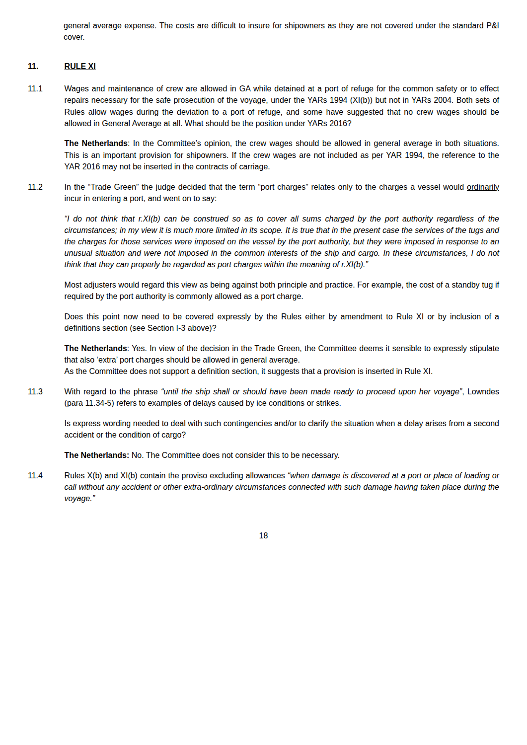general average expense. The costs are difficult to insure for shipowners as they are not covered under the standard P&I cover.
11. RULE XI
11.1
Wages and maintenance of crew are allowed in GA while detained at a port of refuge for the common safety or to effect repairs necessary for the safe prosecution of the voyage, under the YARs 1994 (XI(b)) but not in YARs 2004. Both sets of Rules allow wages during the deviation to a port of refuge, and some have suggested that no crew wages should be allowed in General Average at all. What should be the position under YARs 2016?
The Netherlands: In the Committee’s opinion, the crew wages should be allowed in general average in both situations. This is an important provision for shipowners. If the crew wages are not included as per YAR 1994, the reference to the YAR 2016 may not be inserted in the contracts of carriage.
11.2
In the “Trade Green” the judge decided that the term “port charges” relates only to the charges a vessel would ordinarily incur in entering a port, and went on to say:
“I do not think that r.XI(b) can be construed so as to cover all sums charged by the port authority regardless of the circumstances; in my view it is much more limited in its scope. It is true that in the present case the services of the tugs and the charges for those services were imposed on the vessel by the port authority, but they were imposed in response to an unusual situation and were not imposed in the common interests of the ship and cargo. In these circumstances, I do not think that they can properly be regarded as port charges within the meaning of r.XI(b).”
Most adjusters would regard this view as being against both principle and practice. For example, the cost of a standby tug if required by the port authority is commonly allowed as a port charge.
Does this point now need to be covered expressly by the Rules either by amendment to Rule XI or by inclusion of a definitions section (see Section I-3 above)?
The Netherlands: Yes. In view of the decision in the Trade Green, the Committee deems it sensible to expressly stipulate that also ‘extra’ port charges should be allowed in general average.
As the Committee does not support a definition section, it suggests that a provision is inserted in Rule XI.
11.3
With regard to the phrase “until the ship shall or should have been made ready to proceed upon her voyage”, Lowndes (para 11.34-5) refers to examples of delays caused by ice conditions or strikes.
Is express wording needed to deal with such contingencies and/or to clarify the situation when a delay arises from a second accident or the condition of cargo?
The Netherlands: No. The Committee does not consider this to be necessary.
11.4
Rules X(b) and XI(b) contain the proviso excluding allowances “when damage is discovered at a port or place of loading or call without any accident or other extra-ordinary circumstances connected with such damage having taken place during the voyage.”
18